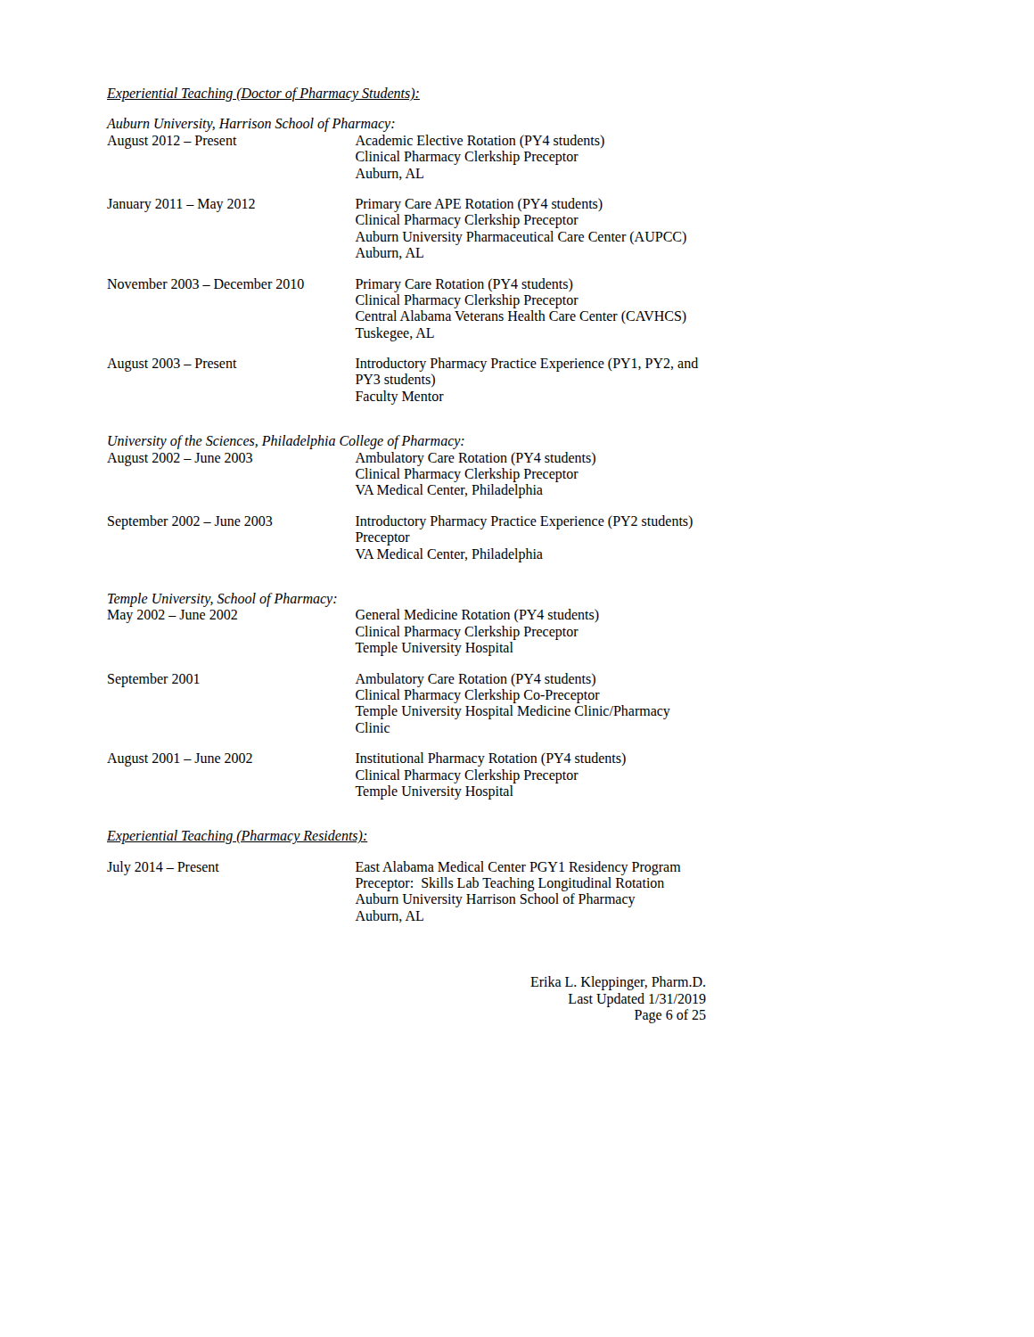Experiential Teaching (Doctor of Pharmacy Students):
Auburn University, Harrison School of Pharmacy:
| August 2012 – Present | Academic Elective Rotation (PY4 students) Clinical Pharmacy Clerkship Preceptor Auburn, AL |
| January 2011 – May 2012 | Primary Care APE Rotation (PY4 students) Clinical Pharmacy Clerkship Preceptor Auburn University Pharmaceutical Care Center (AUPCC) Auburn, AL |
| November 2003 – December 2010 | Primary Care Rotation (PY4 students) Clinical Pharmacy Clerkship Preceptor Central Alabama Veterans Health Care Center (CAVHCS) Tuskegee, AL |
| August 2003 – Present | Introductory Pharmacy Practice Experience (PY1, PY2, and PY3 students) Faculty Mentor |
University of the Sciences, Philadelphia College of Pharmacy:
| August 2002 – June 2003 | Ambulatory Care Rotation (PY4 students) Clinical Pharmacy Clerkship Preceptor VA Medical Center, Philadelphia |
| September 2002 – June 2003 | Introductory Pharmacy Practice Experience (PY2 students) Preceptor VA Medical Center, Philadelphia |
Temple University, School of Pharmacy:
| May 2002 – June 2002 | General Medicine Rotation (PY4 students) Clinical Pharmacy Clerkship Preceptor Temple University Hospital |
| September 2001 | Ambulatory Care Rotation (PY4 students) Clinical Pharmacy Clerkship Co-Preceptor Temple University Hospital Medicine Clinic/Pharmacy Clinic |
| August 2001 – June 2002 | Institutional Pharmacy Rotation (PY4 students) Clinical Pharmacy Clerkship Preceptor Temple University Hospital |
Experiential Teaching (Pharmacy Residents):
| July 2014 – Present | East Alabama Medical Center PGY1 Residency Program Preceptor: Skills Lab Teaching Longitudinal Rotation Auburn University Harrison School of Pharmacy Auburn, AL |
Erika L. Kleppinger, Pharm.D.
Last Updated 1/31/2019
Page 6 of 25